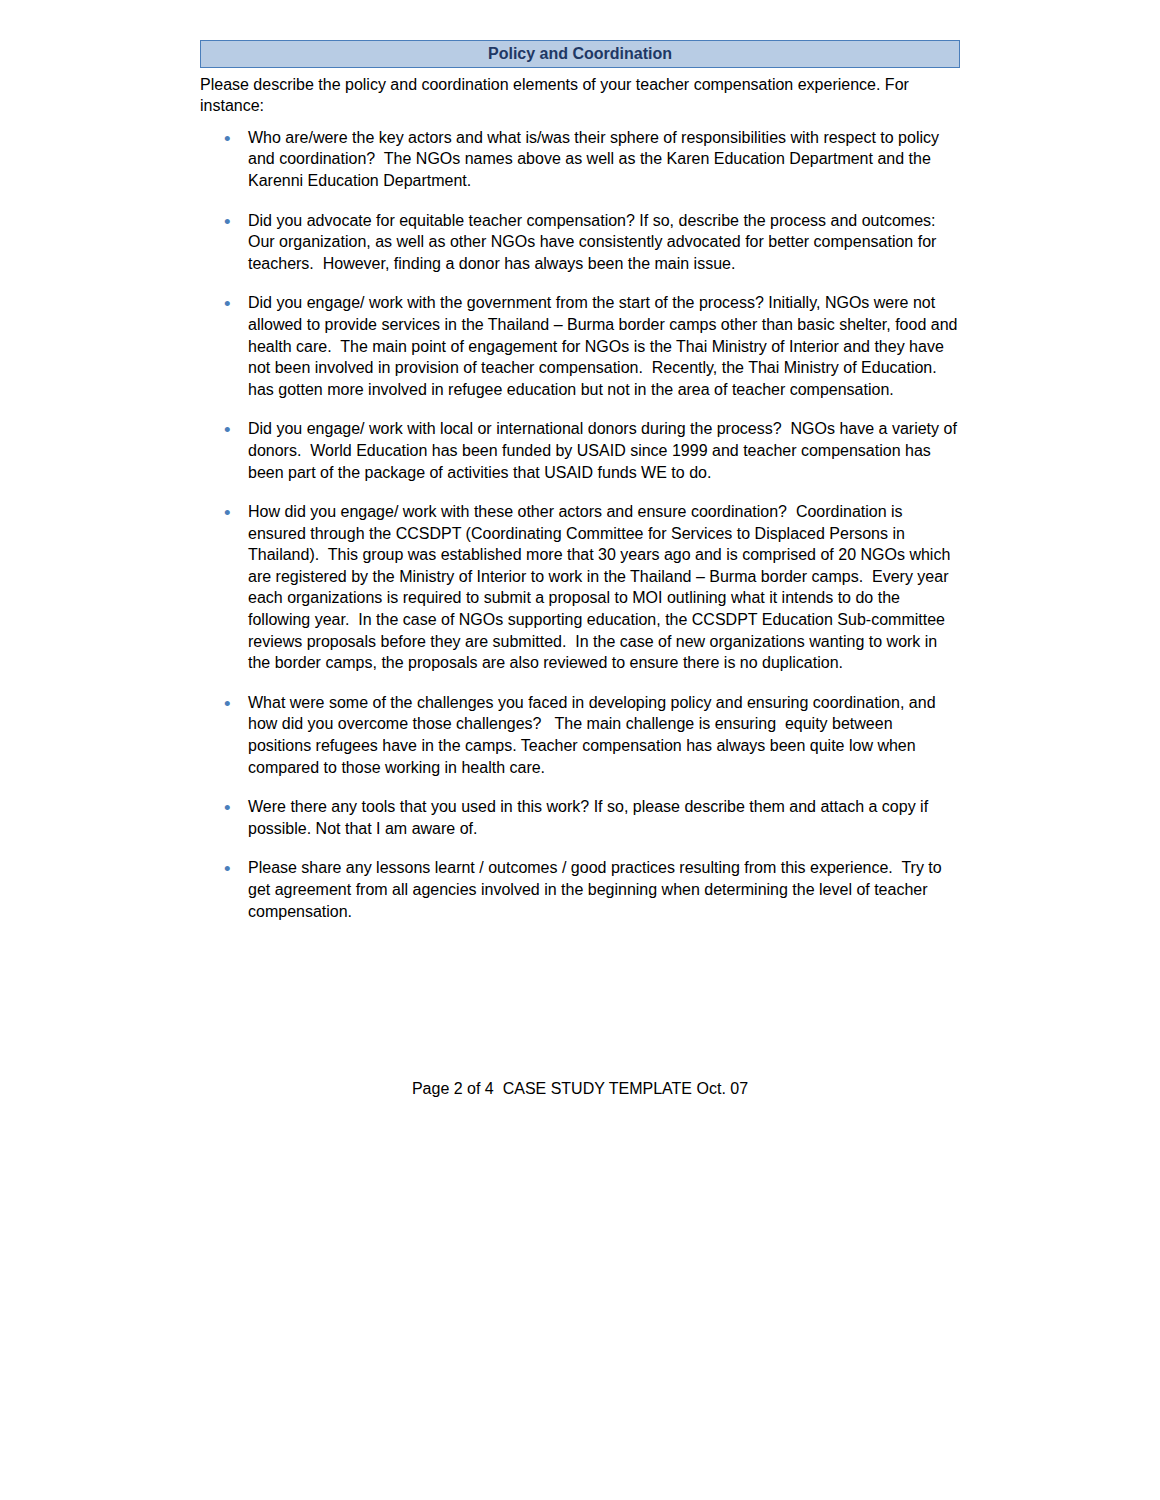Policy and Coordination
Please describe the policy and coordination elements of your teacher compensation experience. For instance:
Who are/were the key actors and what is/was their sphere of responsibilities with respect to policy and coordination? The NGOs names above as well as the Karen Education Department and the Karenni Education Department.
Did you advocate for equitable teacher compensation? If so, describe the process and outcomes: Our organization, as well as other NGOs have consistently advocated for better compensation for teachers. However, finding a donor has always been the main issue.
Did you engage/ work with the government from the start of the process? Initially, NGOs were not allowed to provide services in the Thailand – Burma border camps other than basic shelter, food and health care. The main point of engagement for NGOs is the Thai Ministry of Interior and they have not been involved in provision of teacher compensation. Recently, the Thai Ministry of Education. has gotten more involved in refugee education but not in the area of teacher compensation.
Did you engage/ work with local or international donors during the process? NGOs have a variety of donors. World Education has been funded by USAID since 1999 and teacher compensation has been part of the package of activities that USAID funds WE to do.
How did you engage/ work with these other actors and ensure coordination? Coordination is ensured through the CCSDPT (Coordinating Committee for Services to Displaced Persons in Thailand). This group was established more that 30 years ago and is comprised of 20 NGOs which are registered by the Ministry of Interior to work in the Thailand – Burma border camps. Every year each organizations is required to submit a proposal to MOI outlining what it intends to do the following year. In the case of NGOs supporting education, the CCSDPT Education Sub-committee reviews proposals before they are submitted. In the case of new organizations wanting to work in the border camps, the proposals are also reviewed to ensure there is no duplication.
What were some of the challenges you faced in developing policy and ensuring coordination, and how did you overcome those challenges? The main challenge is ensuring equity between positions refugees have in the camps. Teacher compensation has always been quite low when compared to those working in health care.
Were there any tools that you used in this work? If so, please describe them and attach a copy if possible. Not that I am aware of.
Please share any lessons learnt / outcomes / good practices resulting from this experience. Try to get agreement from all agencies involved in the beginning when determining the level of teacher compensation.
Page 2 of 4 CASE STUDY TEMPLATE Oct. 07